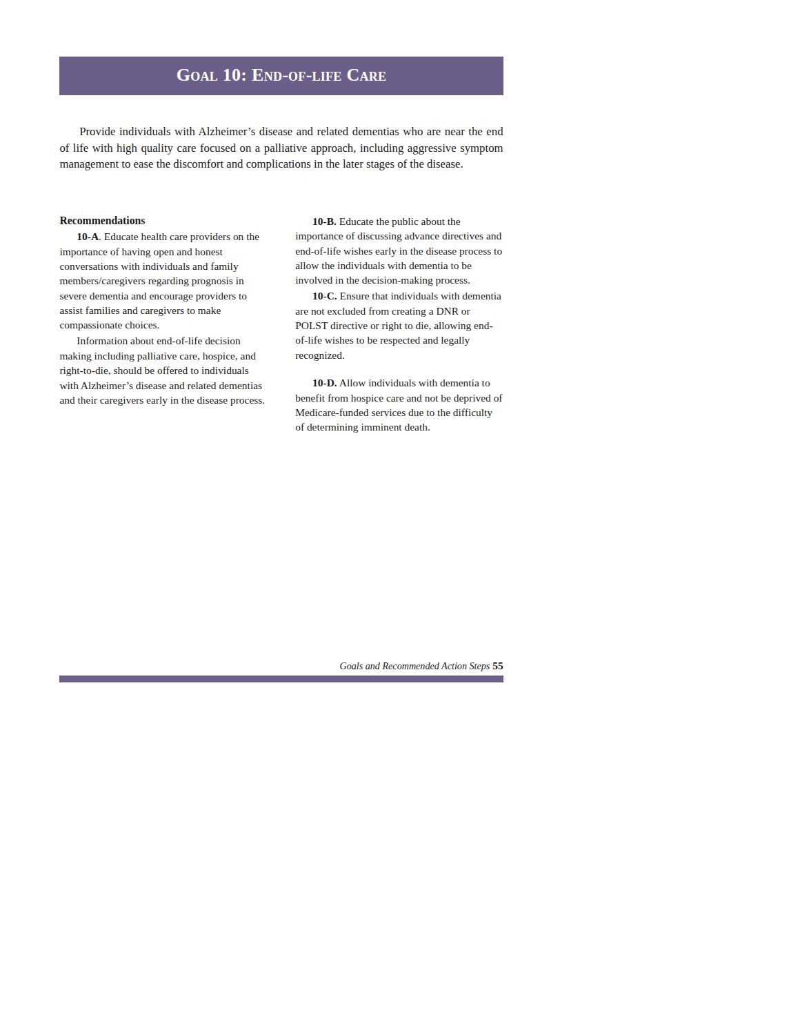Goal 10: End-of-life Care
Provide individuals with Alzheimer’s disease and related dementias who are near the end of life with high quality care focused on a palliative approach, including aggressive symptom management to ease the discomfort and complications in the later stages of the disease.
Recommendations
10-A. Educate health care providers on the importance of having open and honest conversations with individuals and family members/caregivers regarding prognosis in severe dementia and encourage providers to assist families and caregivers to make compassionate choices.
Information about end-of-life decision making including palliative care, hospice, and right-to-die, should be offered to individuals with Alzheimer’s disease and related dementias and their caregivers early in the disease process.
10-B. Educate the public about the importance of discussing advance directives and end-of-life wishes early in the disease process to allow the individuals with dementia to be involved in the decision-making process.
10-C. Ensure that individuals with dementia are not excluded from creating a DNR or POLST directive or right to die, allowing end-of-life wishes to be respected and legally recognized.
10-D. Allow individuals with dementia to benefit from hospice care and not be deprived of Medicare-funded services due to the difficulty of determining imminent death.
Goals and Recommended Action Steps55